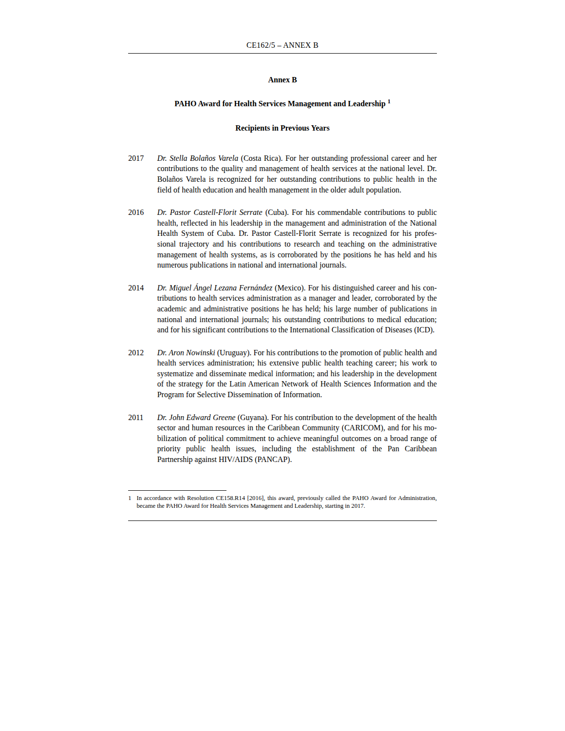CE162/5 – ANNEX B
Annex B
PAHO Award for Health Services Management and Leadership 1
Recipients in Previous Years
2017
Dr. Stella Bolaños Varela (Costa Rica). For her outstanding professional career and her contributions to the quality and management of health services at the national level. Dr. Bolaños Varela is recognized for her outstanding contributions to public health in the field of health education and health management in the older adult population.
2016
Dr. Pastor Castell-Florit Serrate (Cuba). For his commendable contributions to public health, reflected in his leadership in the management and administration of the National Health System of Cuba. Dr. Pastor Castell-Florit Serrate is recognized for his professional trajectory and his contributions to research and teaching on the administrative management of health systems, as is corroborated by the positions he has held and his numerous publications in national and international journals.
2014
Dr. Miguel Ángel Lezana Fernández (Mexico). For his distinguished career and his contributions to health services administration as a manager and leader, corroborated by the academic and administrative positions he has held; his large number of publications in national and international journals; his outstanding contributions to medical education; and for his significant contributions to the International Classification of Diseases (ICD).
2012
Dr. Aron Nowinski (Uruguay). For his contributions to the promotion of public health and health services administration; his extensive public health teaching career; his work to systematize and disseminate medical information; and his leadership in the development of the strategy for the Latin American Network of Health Sciences Information and the Program for Selective Dissemination of Information.
2011
Dr. John Edward Greene (Guyana). For his contribution to the development of the health sector and human resources in the Caribbean Community (CARICOM), and for his mobilization of political commitment to achieve meaningful outcomes on a broad range of priority public health issues, including the establishment of the Pan Caribbean Partnership against HIV/AIDS (PANCAP).
1
In accordance with Resolution CE158.R14 [2016], this award, previously called the PAHO Award for Administration, became the PAHO Award for Health Services Management and Leadership, starting in 2017.